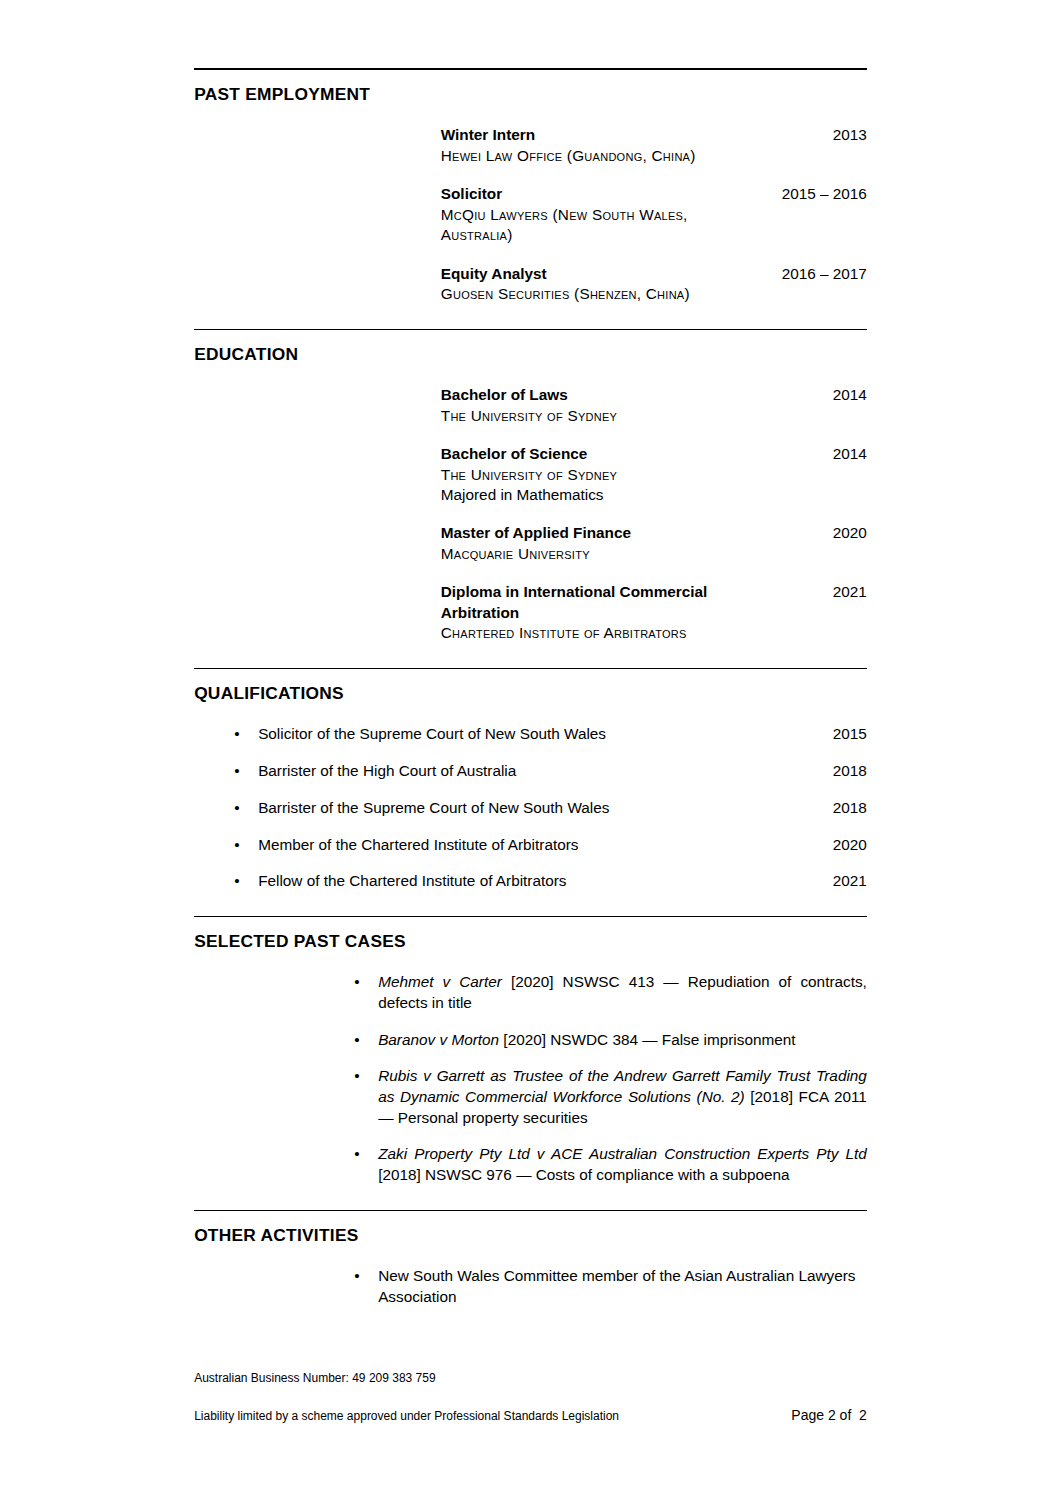Past Employment
| | Winter Intern Hewei Law Office (Guandong, China) | 2013 |
| | Solicitor McQiu Lawyers (New South Wales, Australia) | 2015 – 2016 |
| | Equity Analyst Guosen Securities (Shenzen, China) | 2016 – 2017 |
Education
| | Bachelor of Laws The University of Sydney | 2014 |
| | Bachelor of Science The University of Sydney Majored in Mathematics | 2014 |
| | Master of Applied Finance Macquarie University | 2020 |
| | Diploma in International Commercial Arbitration Chartered Institute of Arbitrators | 2021 |
Qualifications
| | • | Solicitor of the Supreme Court of New South Wales | 2015 |
| | • | Barrister of the High Court of Australia | 2018 |
| | • | Barrister of the Supreme Court of New South Wales | 2018 |
| | • | Member of the Chartered Institute of Arbitrators | 2020 |
| | • | Fellow of the Chartered Institute of Arbitrators | 2021 |
Selected Past Cases
| | • | Mehmet v Carter [2020] NSWSC 413 — Repudiation of contracts, defects in title |
| | • | Baranov v Morton [2020] NSWDC 384 — False imprisonment |
| | • | Rubis v Garrett as Trustee of the Andrew Garrett Family Trust Trading as Dynamic Commercial Workforce Solutions (No. 2) [2018] FCA 2011 — Personal property securities |
| | • | Zaki Property Pty Ltd v ACE Australian Construction Experts Pty Ltd [2018] NSWSC 976 — Costs of compliance with a subpoena |
Other Activities
| | • | New South Wales Committee member of the Asian Australian Lawyers Association |
Australian Business Number: 49 209 383 759
Liability limited by a scheme approved under Professional Standards Legislation
Page 2 of 2